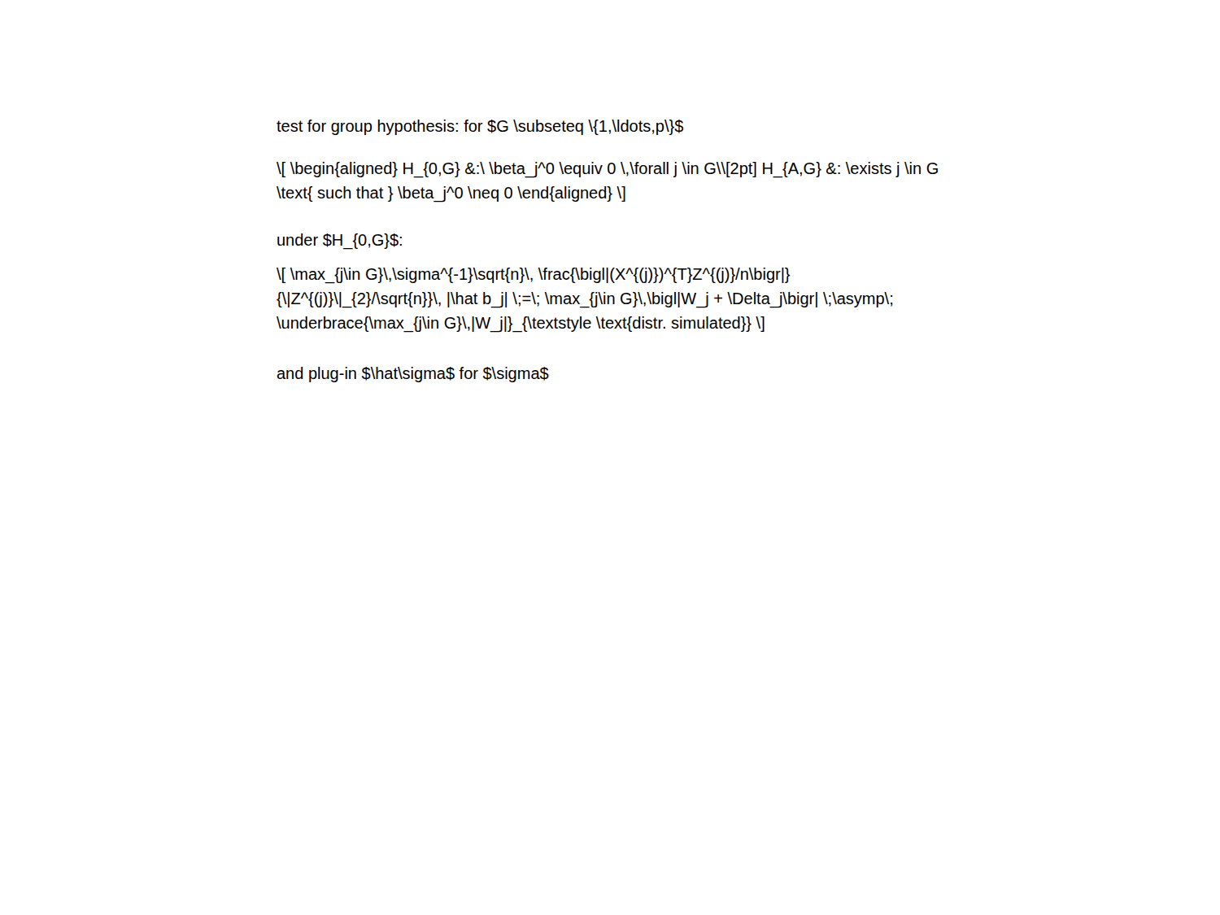test for group hypothesis: for $G \subseteq \{1,\ldots,p\}$
\[ \begin{aligned} H_{0,G} &:\ \beta_j^0 \equiv 0 \,\forall j \in G\\[2pt] H_{A,G} &: \exists j \in G \text{ such that } \beta_j^0 \neq 0 \end{aligned} \]
under $H_{0,G}$:
\[ \max_{j\in G}\,\sigma^{-1}\sqrt{n}\, \frac{\bigl|(X^{(j)})^{T}Z^{(j)}/n\bigr|}{\|Z^{(j)}\|_{2}/\sqrt{n}}\, |\hat b_j| \;=\; \max_{j\in G}\,\bigl|W_j + \Delta_j\bigr| \;\asymp\; \underbrace{\max_{j\in G}\,|W_j|}_{\textstyle \text{distr. simulated}} \]
and plug-in $\hat\sigma$ for $\sigma$